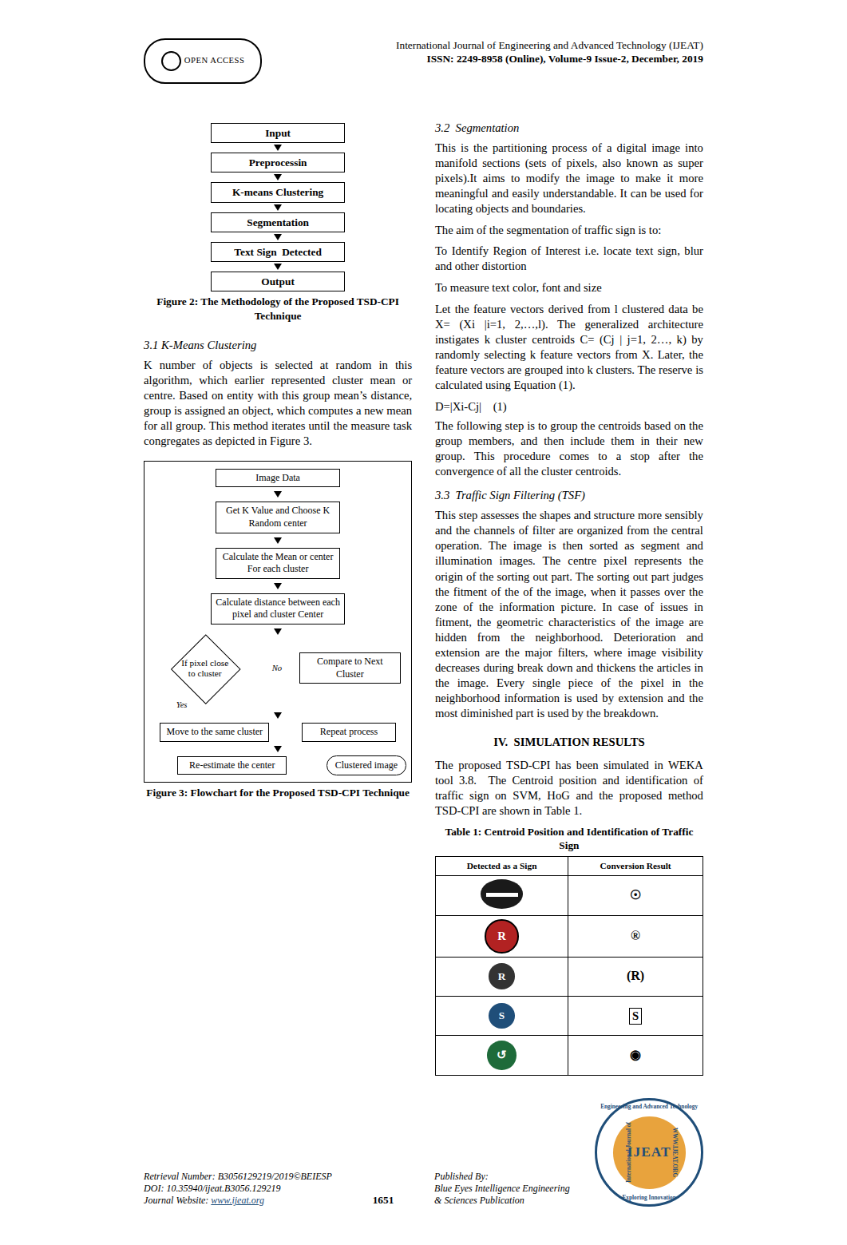OPEN ACCESS
International Journal of Engineering and Advanced Technology (IJEAT)
ISSN: 2249-8958 (Online), Volume-9 Issue-2, December, 2019
Input
Preprocessin
K-means Clustering
Segmentation
Text Sign Detected
Output
Figure 2: The Methodology of the Proposed TSD-CPI Technique
3.1 K-Means Clustering
K number of objects is selected at random in this algorithm, which earlier represented cluster mean or centre. Based on entity with this group mean’s distance, group is assigned an object, which computes a new mean for all group. This method iterates until the measure task congregates as depicted in Figure 3.
Image Data
Get K Value and Choose K
Random center
Calculate the Mean or center
For each cluster
Calculate distance between each
pixel and cluster Center
If pixel close
to cluster
No
Compare to Next
Cluster
Yes
Move to the same cluster
Repeat process
Re-estimate the center
Clustered image
Figure 3: Flowchart for the Proposed TSD-CPI Technique
3.2 Segmentation
This is the partitioning process of a digital image into manifold sections (sets of pixels, also known as super pixels).It aims to modify the image to make it more meaningful and easily understandable. It can be used for locating objects and boundaries.
The aim of the segmentation of traffic sign is to:
To Identify Region of Interest i.e. locate text sign, blur and other distortion
To measure text color, font and size
Let the feature vectors derived from l clustered data be X= (Xi |i=1, 2,…,l). The generalized architecture instigates k cluster centroids C= (Cj | j=1, 2…, k) by randomly selecting k feature vectors from X. Later, the feature vectors are grouped into k clusters. The reserve is calculated using Equation (1).
D=|Xi-Cj| (1)
The following step is to group the centroids based on the group members, and then include them in their new group. This procedure comes to a stop after the convergence of all the cluster centroids.
3.3 Traffic Sign Filtering (TSF)
This step assesses the shapes and structure more sensibly and the channels of filter are organized from the central operation. The image is then sorted as segment and illumination images. The centre pixel represents the origin of the sorting out part. The sorting out part judges the fitment of the of the image, when it passes over the zone of the information picture. In case of issues in fitment, the geometric characteristics of the image are hidden from the neighborhood. Deterioration and extension are the major filters, where image visibility decreases during break down and thickens the articles in the image. Every single piece of the pixel in the neighborhood information is used by extension and the most diminished part is used by the breakdown.
IV. SIMULATION RESULTS
The proposed TSD-CPI has been simulated in WEKA tool 3.8. The Centroid position and identification of traffic sign on SVM, HoG and the proposed method TSD-CPI are shown in Table 1.
Table 1: Centroid Position and Identification of Traffic Sign
| Detected as a Sign | Conversion Result |
| --- | --- |
| | ☉ |
| R | ® |
| R | (R) |
| S | S |
| ↺ | ◉ |
Retrieval Number: B3056129219/2019©BEIESP
DOI: 10.35940/ijeat.B3056.129219
Journal Website: www.ijeat.org
1651
Published By:
Blue Eyes Intelligence Engineering
& Sciences Publication
Engineering and Advanced Technology Exploring Innovation International Journal of WWW.IJEAT.ORG
IJEAT